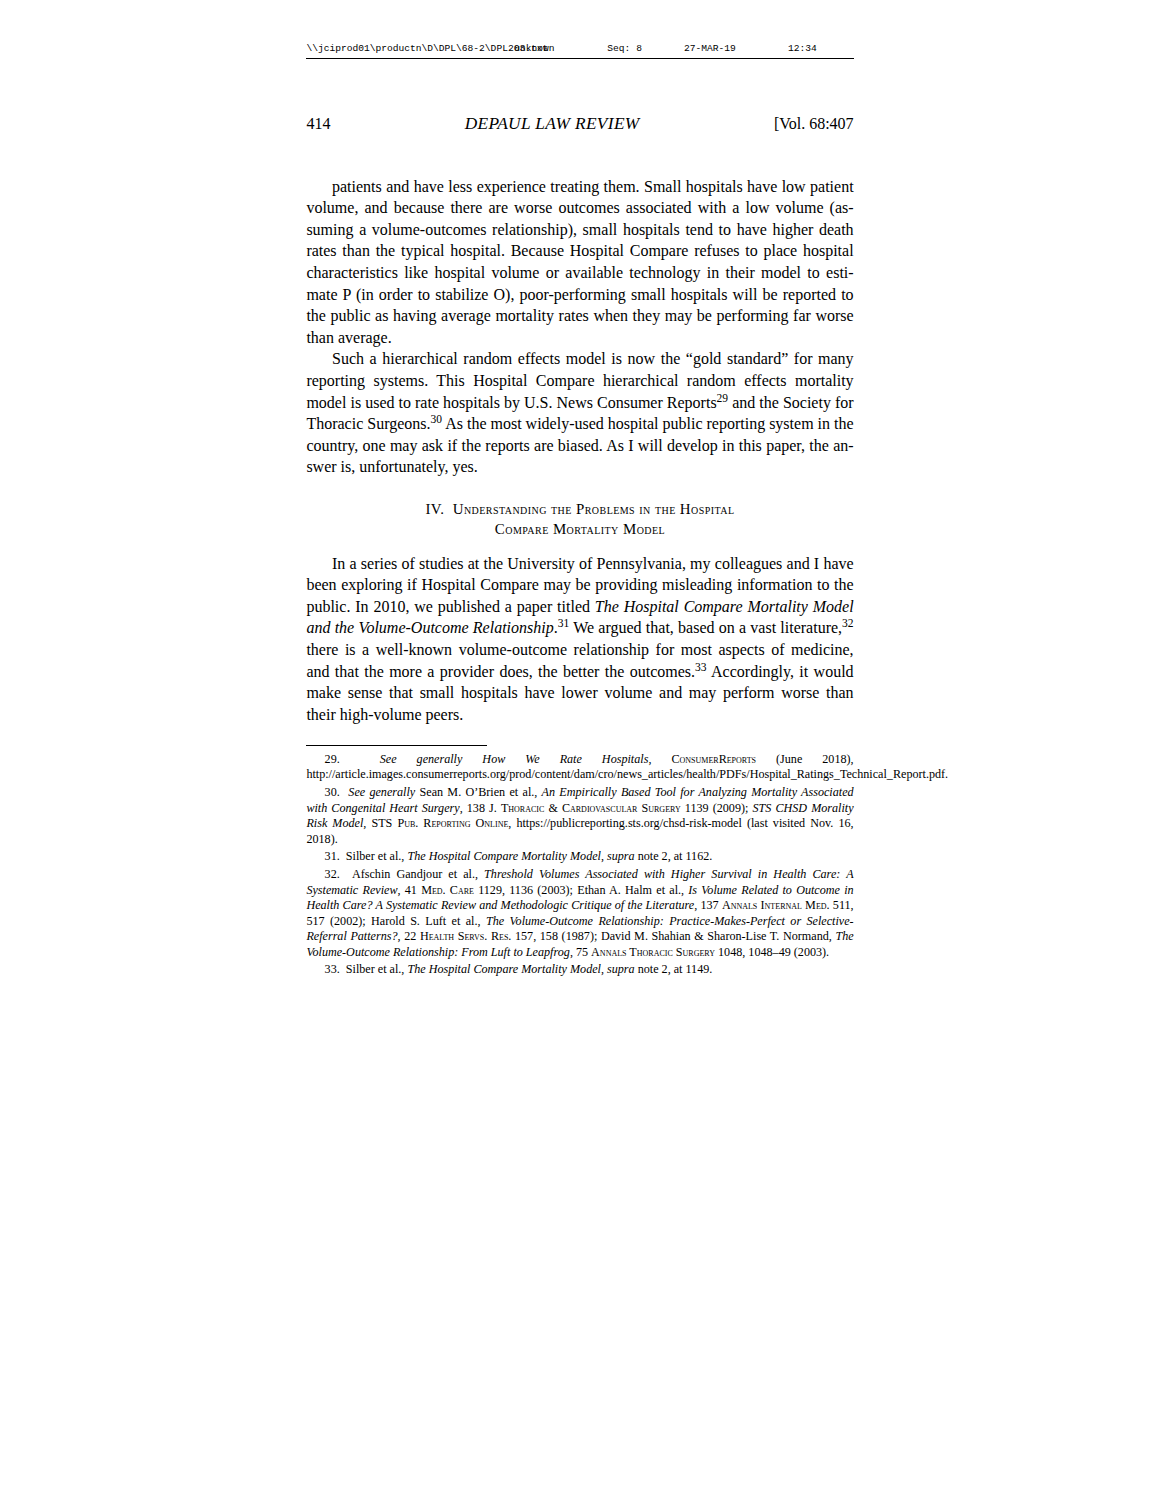\\jciprod01\productn\D\DPL\68-2\DPL203.txt unknown Seq: 827-MAR-1912:34
414 DEPAUL LAW REVIEW [Vol. 68:407
patients and have less experience treating them. Small hospitals have low patient volume, and because there are worse outcomes associated with a low volume (assuming a volume-outcomes relationship), small hospitals tend to have higher death rates than the typical hospital. Because Hospital Compare refuses to place hospital characteristics like hospital volume or available technology in their model to estimate P (in order to stabilize O), poor-performing small hospitals will be reported to the public as having average mortality rates when they may be performing far worse than average.
Such a hierarchical random effects model is now the “gold standard” for many reporting systems. This Hospital Compare hierarchical random effects mortality model is used to rate hospitals by U.S. News Consumer Reports29 and the Society for Thoracic Surgeons.30 As the most widely-used hospital public reporting system in the country, one may ask if the reports are biased. As I will develop in this paper, the answer is, unfortunately, yes.
IV. Understanding the Problems in the Hospital
Compare Mortality Model
In a series of studies at the University of Pennsylvania, my colleagues and I have been exploring if Hospital Compare may be providing misleading information to the public. In 2010, we published a paper titled The Hospital Compare Mortality Model and the Volume-Outcome Relationship.31 We argued that, based on a vast literature,32 there is a well-known volume-outcome relationship for most aspects of medicine, and that the more a provider does, the better the outcomes.33 Accordingly, it would make sense that small hospitals have lower volume and may perform worse than their high-volume peers.
29. See generally How We Rate Hospitals, ConsumerReports (June 2018), http://article.images.consumerreports.org/prod/content/dam/cro/news_articles/health/PDFs/Hospital_Ratings_Technical_Report.pdf.
30. See generally Sean M. O’Brien et al., An Empirically Based Tool for Analyzing Mortality Associated with Congenital Heart Surgery, 138 J. Thoracic & Cardiovascular Surgery 1139 (2009); STS CHSD Morality Risk Model, STS Pub. Reporting Online, https://publicreporting.sts.org/chsd-risk-model (last visited Nov. 16, 2018).
31. Silber et al., The Hospital Compare Mortality Model, supra note 2, at 1162.
32. Afschin Gandjour et al., Threshold Volumes Associated with Higher Survival in Health Care: A Systematic Review, 41 Med. Care 1129, 1136 (2003); Ethan A. Halm et al., Is Volume Related to Outcome in Health Care? A Systematic Review and Methodologic Critique of the Literature, 137 Annals Internal Med. 511, 517 (2002); Harold S. Luft et al., The Volume-Outcome Relationship: Practice-Makes-Perfect or Selective-Referral Patterns?, 22 Health Servs. Res. 157, 158 (1987); David M. Shahian & Sharon-Lise T. Normand, The Volume-Outcome Relationship: From Luft to Leapfrog, 75 Annals Thoracic Surgery 1048, 1048–49 (2003).
33. Silber et al., The Hospital Compare Mortality Model, supra note 2, at 1149.